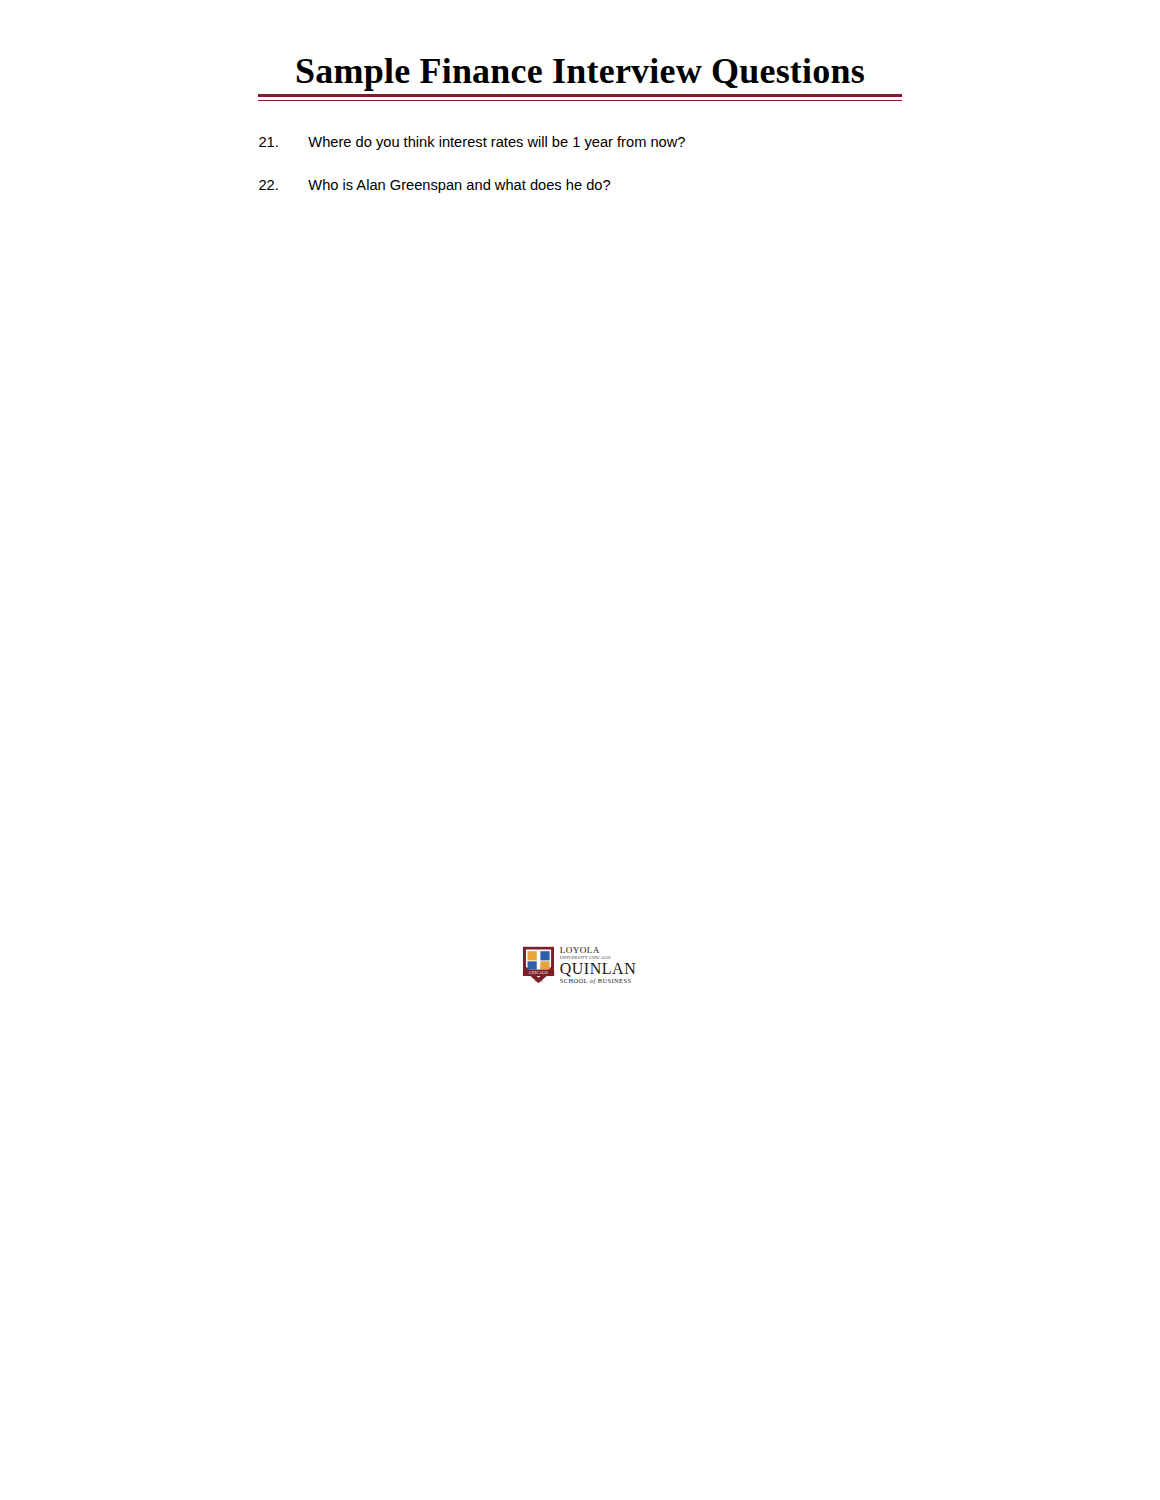Sample Finance Interview Questions
21. Where do you think interest rates will be 1 year from now?
22. Who is Alan Greenspan and what does he do?
CHICAGO 1870
LOYOLA
UNIVERSITY CHICAGO
QUINLAN
SCHOOL of BUSINESS